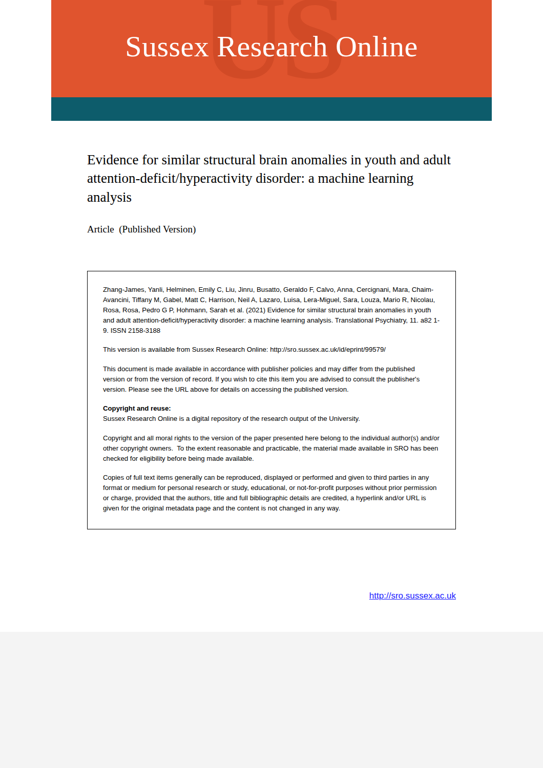US
Sussex Research Online
Evidence for similar structural brain anomalies in youth and adult attention-deficit/hyperactivity disorder: a machine learning analysis
Article (Published Version)
Zhang-James, Yanli, Helminen, Emily C, Liu, Jinru, Busatto, Geraldo F, Calvo, Anna, Cercignani, Mara, Chaim-Avancini, Tiffany M, Gabel, Matt C, Harrison, Neil A, Lazaro, Luisa, Lera-Miguel, Sara, Louza, Mario R, Nicolau, Rosa, Rosa, Pedro G P, Hohmann, Sarah et al. (2021) Evidence for similar structural brain anomalies in youth and adult attention-deficit/hyperactivity disorder: a machine learning analysis. Translational Psychiatry, 11. a82 1-9. ISSN 2158-3188
This version is available from Sussex Research Online: http://sro.sussex.ac.uk/id/eprint/99579/
This document is made available in accordance with publisher policies and may differ from the published version or from the version of record. If you wish to cite this item you are advised to consult the publisher's version. Please see the URL above for details on accessing the published version.
Copyright and reuse:
Sussex Research Online is a digital repository of the research output of the University.
Copyright and all moral rights to the version of the paper presented here belong to the individual author(s) and/or other copyright owners. To the extent reasonable and practicable, the material made available in SRO has been checked for eligibility before being made available.
Copies of full text items generally can be reproduced, displayed or performed and given to third parties in any format or medium for personal research or study, educational, or not-for-profit purposes without prior permission or charge, provided that the authors, title and full bibliographic details are credited, a hyperlink and/or URL is given for the original metadata page and the content is not changed in any way.
http://sro.sussex.ac.uk